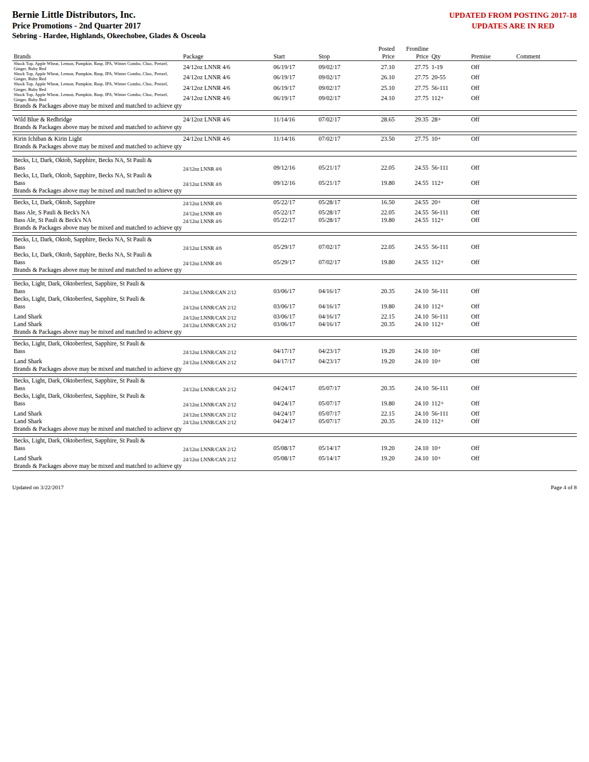Bernie Little Distributors, Inc.
Price Promotions - 2nd Quarter 2017
Sebring - Hardee, Highlands, Okeechobee, Glades & Osceola
UPDATED FROM POSTING 2017-18
UPDATES ARE IN RED
| | | | | Posted | Frontline | | | |
| --- | --- | --- | --- | --- | --- | --- | --- | --- |
| Brands | Package | Start | Stop | Price | Price | Qty | Premise | Comment |
| Shock Top, Apple Wheat, Lemon, Pumpkin, Rasp, IPA, Winter Combo, Choc, Pretzel, Ginger, Ruby Red | 24/12oz LNNR 4/6 | 06/19/17 | 09/02/17 | 27.10 | 27.75 | 1-19 | Off | |
| Shock Top, Apple Wheat, Lemon, Pumpkin, Rasp, IPA, Winter Combo, Choc, Pretzel, Ginger, Ruby Red | 24/12oz LNNR 4/6 | 06/19/17 | 09/02/17 | 26.10 | 27.75 | 20-55 | Off | |
| Shock Top, Apple Wheat, Lemon, Pumpkin, Rasp, IPA, Winter Combo, Choc, Pretzel, Ginger, Ruby Red | 24/12oz LNNR 4/6 | 06/19/17 | 09/02/17 | 25.10 | 27.75 | 56-111 | Off | |
| Shock Top, Apple Wheat, Lemon, Pumpkin, Rasp, IPA, Winter Combo, Choc, Pretzel, Ginger, Ruby Red | 24/12oz LNNR 4/6 | 06/19/17 | 09/02/17 | 24.10 | 27.75 | 112+ | Off | |
| Brands & Packages above may be mixed and matched to achieve qty |
| Wild Blue & Redbridge | 24/12oz LNNR 4/6 | 11/14/16 | 07/02/17 | 28.65 | 29.35 | 28+ | Off | |
| Brands & Packages above may be mixed and matched to achieve qty |
| Kirin Ichiban & Kirin Light | 24/12oz LNNR 4/6 | 11/14/16 | 07/02/17 | 23.50 | 27.75 | 10+ | Off | |
| Brands & Packages above may be mixed and matched to achieve qty |
| Becks, Lt, Dark, Oktob, Sapphire, Becks NA, St Pauli & Bass | 24/12oz LNNR 4/6 | 09/12/16 | 05/21/17 | 22.05 | 24.55 | 56-111 | Off | |
| Becks, Lt, Dark, Oktob, Sapphire, Becks NA, St Pauli & Bass | 24/12oz LNNR 4/6 | 09/12/16 | 05/21/17 | 19.80 | 24.55 | 112+ | Off | |
| Brands & Packages above may be mixed and matched to achieve qty |
| Becks, Lt, Dark, Oktob, Sapphire | 24/12oz LNNR 4/6 | 05/22/17 | 05/28/17 | 16.50 | 24.55 | 20+ | Off | |
| Bass Ale, S Pauli & Beck's NA | 24/12oz LNNR 4/6 | 05/22/17 | 05/28/17 | 22.05 | 24.55 | 56-111 | Off | |
| Bass Ale, St Pauli & Beck's NA | 24/12oz LNNR 4/6 | 05/22/17 | 05/28/17 | 19.80 | 24.55 | 112+ | Off | |
| Brands & Packages above may be mixed and matched to achieve qty |
| Becks, Lt, Dark, Oktob, Sapphire, Becks NA, St Pauli & Bass | 24/12oz LNNR 4/6 | 05/29/17 | 07/02/17 | 22.05 | 24.55 | 56-111 | Off | |
| Becks, Lt, Dark, Oktob, Sapphire, Becks NA, St Pauli & Bass | 24/12oz LNNR 4/6 | 05/29/17 | 07/02/17 | 19.80 | 24.55 | 112+ | Off | |
| Brands & Packages above may be mixed and matched to achieve qty |
| Becks, Light, Dark, Oktoberfest, Sapphire, St Pauli & Bass | 24/12oz LNNR/CAN 2/12 | 03/06/17 | 04/16/17 | 20.35 | 24.10 | 56-111 | Off | |
| Becks, Light, Dark, Oktoberfest, Sapphire, St Pauli & Bass | 24/12oz LNNR/CAN 2/12 | 03/06/17 | 04/16/17 | 19.80 | 24.10 | 112+ | Off | |
| Land Shark | 24/12oz LNNR/CAN 2/12 | 03/06/17 | 04/16/17 | 22.15 | 24.10 | 56-111 | Off | |
| Land Shark | 24/12oz LNNR/CAN 2/12 | 03/06/17 | 04/16/17 | 20.35 | 24.10 | 112+ | Off | |
| Brands & Packages above may be mixed and matched to achieve qty |
| Becks, Light, Dark, Oktoberfest, Sapphire, St Pauli & Bass | 24/12oz LNNR/CAN 2/12 | 04/17/17 | 04/23/17 | 19.20 | 24.10 | 10+ | Off | |
| Land Shark | 24/12oz LNNR/CAN 2/12 | 04/17/17 | 04/23/17 | 19.20 | 24.10 | 10+ | Off | |
| Brands & Packages above may be mixed and matched to achieve qty |
| Becks, Light, Dark, Oktoberfest, Sapphire, St Pauli & Bass | 24/12oz LNNR/CAN 2/12 | 04/24/17 | 05/07/17 | 20.35 | 24.10 | 56-111 | Off | |
| Becks, Light, Dark, Oktoberfest, Sapphire, St Pauli & Bass | 24/12oz LNNR/CAN 2/12 | 04/24/17 | 05/07/17 | 19.80 | 24.10 | 112+ | Off | |
| Land Shark | 24/12oz LNNR/CAN 2/12 | 04/24/17 | 05/07/17 | 22.15 | 24.10 | 56-111 | Off | |
| Land Shark | 24/12oz LNNR/CAN 2/12 | 04/24/17 | 05/07/17 | 20.35 | 24.10 | 112+ | Off | |
| Brands & Packages above may be mixed and matched to achieve qty |
| Becks, Light, Dark, Oktoberfest, Sapphire, St Pauli & Bass | 24/12oz LNNR/CAN 2/12 | 05/08/17 | 05/14/17 | 19.20 | 24.10 | 10+ | Off | |
| Land Shark | 24/12oz LNNR/CAN 2/12 | 05/08/17 | 05/14/17 | 19.20 | 24.10 | 10+ | Off | |
| Brands & Packages above may be mixed and matched to achieve qty |
Updated on 3/22/2017 Page 4 of 8